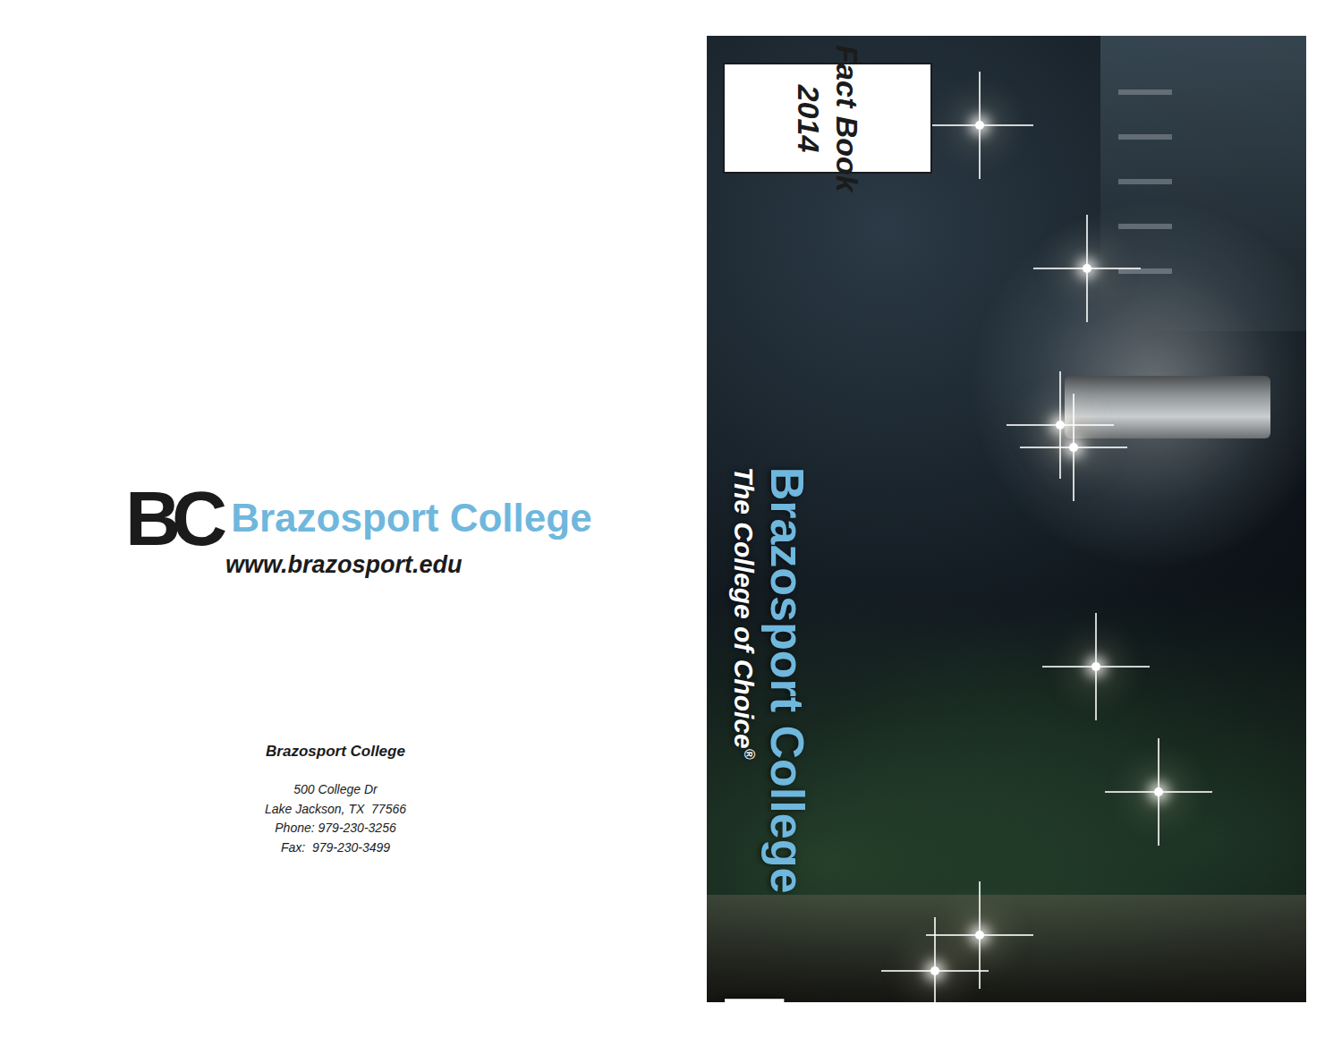BC
Brazosport College
www.brazosport.edu
Brazosport College
500 College Dr
Lake Jackson, TX 77566
Phone: 979-230-3256
Fax: 979-230-3499
Fact Book
2014
Brazosport College
The College of Choice®
BC